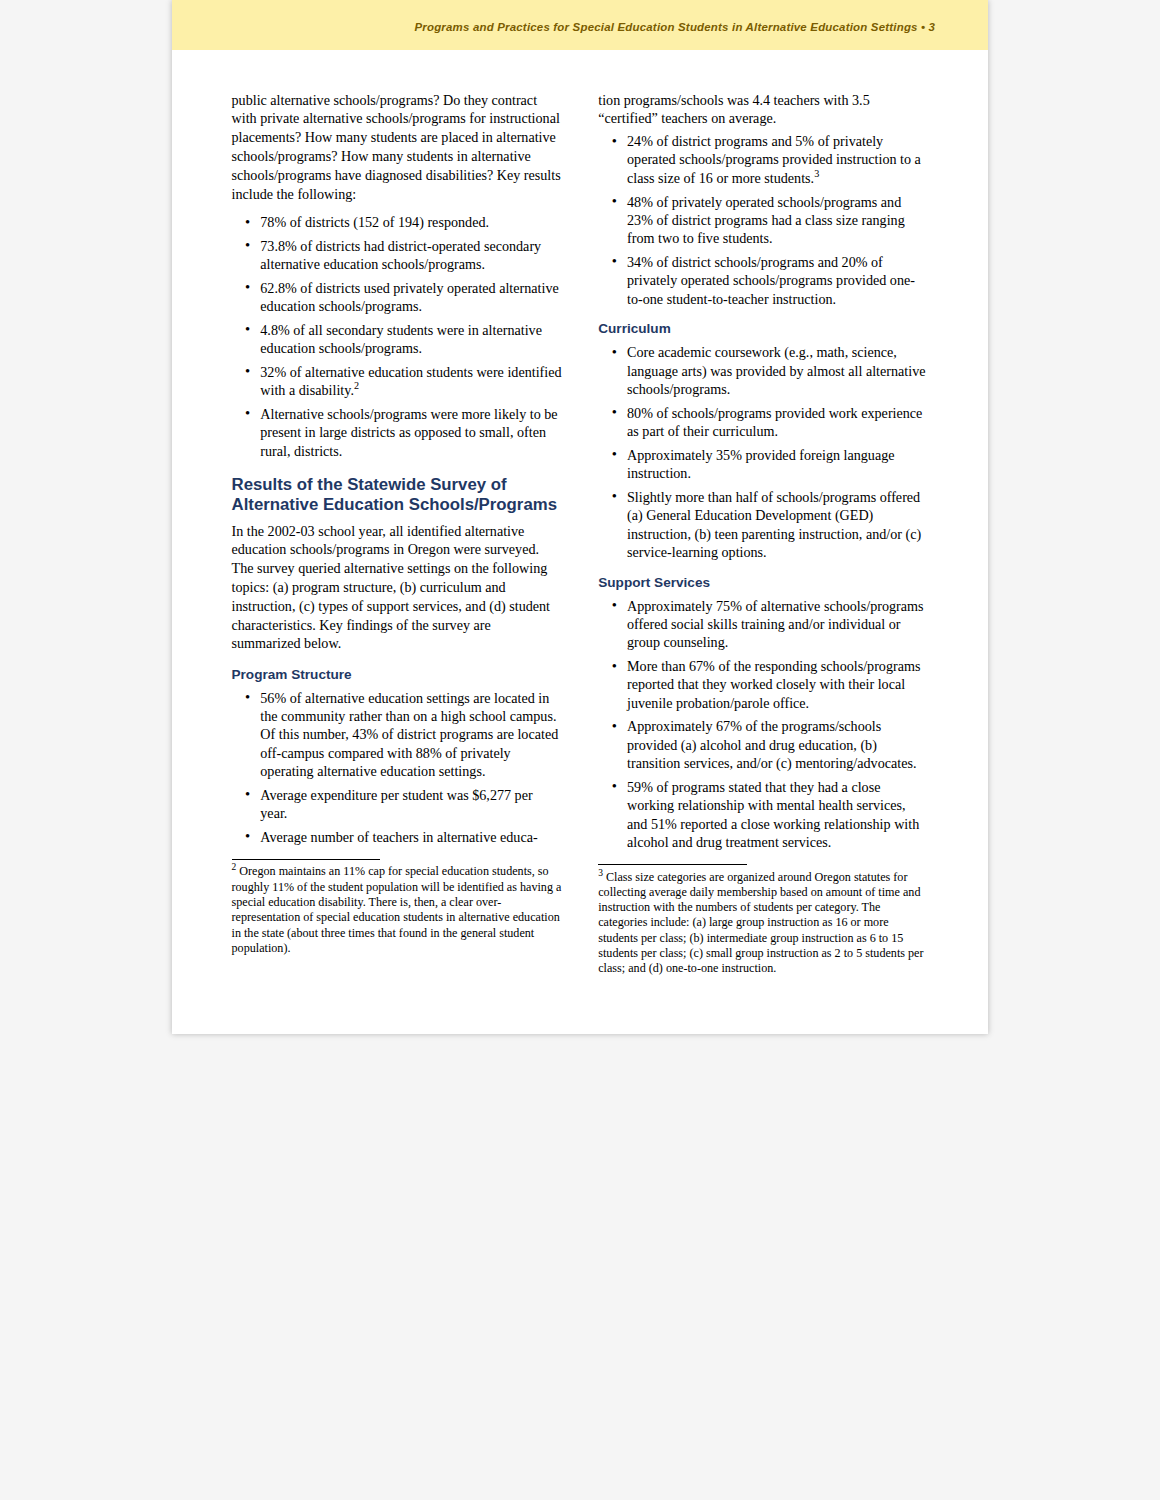Programs and Practices for Special Education Students in Alternative Education Settings • 3
public alternative schools/programs? Do they contract with private alternative schools/programs for instructional placements? How many students are placed in alternative schools/programs? How many students in alternative schools/programs have diagnosed disabilities? Key results include the following:
78% of districts (152 of 194) responded.
73.8% of districts had district-operated secondary alternative education schools/programs.
62.8% of districts used privately operated alternative education schools/programs.
4.8% of all secondary students were in alternative education schools/programs.
32% of alternative education students were identified with a disability.2
Alternative schools/programs were more likely to be present in large districts as opposed to small, often rural, districts.
Results of the Statewide Survey of Alternative Education Schools/Programs
In the 2002-03 school year, all identified alternative education schools/programs in Oregon were surveyed. The survey queried alternative settings on the following topics: (a) program structure, (b) curriculum and instruction, (c) types of support services, and (d) student characteristics. Key findings of the survey are summarized below.
Program Structure
56% of alternative education settings are located in the community rather than on a high school campus. Of this number, 43% of district programs are located off-campus compared with 88% of privately operating alternative education settings.
Average expenditure per student was $6,277 per year.
Average number of teachers in alternative educa-
2 Oregon maintains an 11% cap for special education students, so roughly 11% of the student population will be identified as having a special education disability. There is, then, a clear over-representation of special education students in alternative education in the state (about three times that found in the general student population).
tion programs/schools was 4.4 teachers with 3.5 “certified” teachers on average.
24% of district programs and 5% of privately operated schools/programs provided instruction to a class size of 16 or more students.3
48% of privately operated schools/programs and 23% of district programs had a class size ranging from two to five students.
34% of district schools/programs and 20% of privately operated schools/programs provided one-to-one student-to-teacher instruction.
Curriculum
Core academic coursework (e.g., math, science, language arts) was provided by almost all alternative schools/programs.
80% of schools/programs provided work experience as part of their curriculum.
Approximately 35% provided foreign language instruction.
Slightly more than half of schools/programs offered (a) General Education Development (GED) instruction, (b) teen parenting instruction, and/or (c) service-learning options.
Support Services
Approximately 75% of alternative schools/programs offered social skills training and/or individual or group counseling.
More than 67% of the responding schools/programs reported that they worked closely with their local juvenile probation/parole office.
Approximately 67% of the programs/schools provided (a) alcohol and drug education, (b) transition services, and/or (c) mentoring/advocates.
59% of programs stated that they had a close working relationship with mental health services, and 51% reported a close working relationship with alcohol and drug treatment services.
3 Class size categories are organized around Oregon statutes for collecting average daily membership based on amount of time and instruction with the numbers of students per category. The categories include: (a) large group instruction as 16 or more students per class; (b) intermediate group instruction as 6 to 15 students per class; (c) small group instruction as 2 to 5 students per class; and (d) one-to-one instruction.